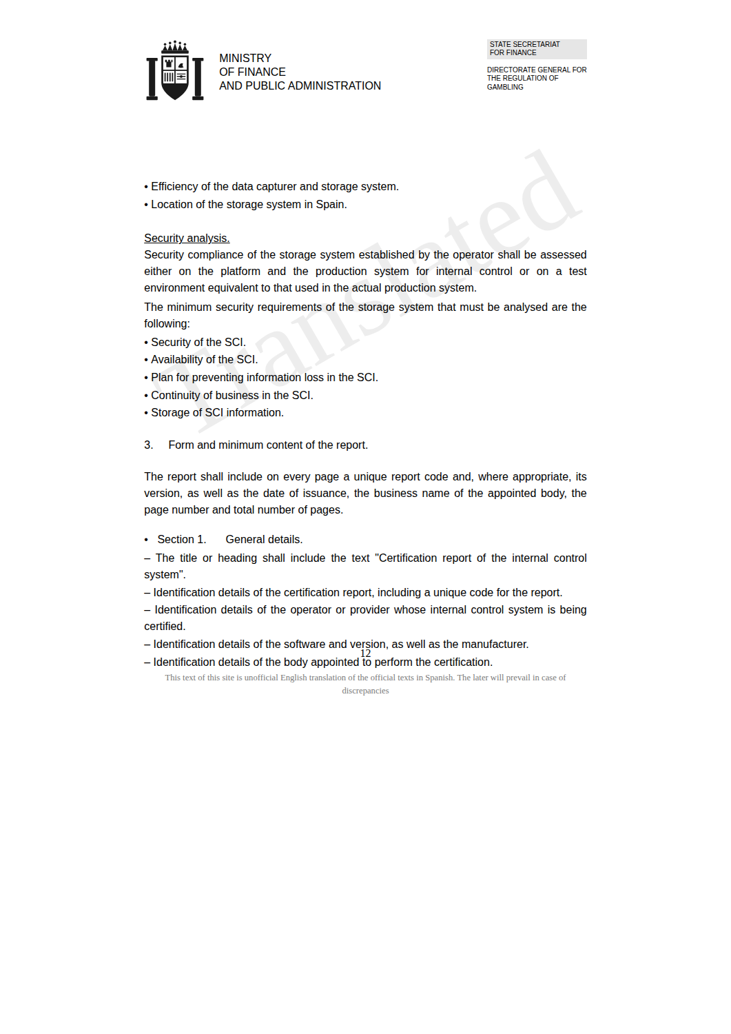Translated
MINISTRY
OF FINANCE
AND PUBLIC ADMINISTRATION
STATE SECRETARIAT
FOR FINANCE DIRECTORATE GENERAL FOR
THE REGULATION OF
GAMBLING
Efficiency of the data capturer and storage system.
Location of the storage system in Spain.
Security analysis.
Security compliance of the storage system established by the operator shall be assessed either on the platform and the production system for internal control or on a test environment equivalent to that used in the actual production system.
The minimum security requirements of the storage system that must be analysed are the following:
Security of the SCI.
Availability of the SCI.
Plan for preventing information loss in the SCI.
Continuity of business in the SCI.
Storage of SCI information.
3. Form and minimum content of the report.
The report shall include on every page a unique report code and, where appropriate, its version, as well as the date of issuance, the business name of the appointed body, the page number and total number of pages.
•Section 1. General details.
– The title or heading shall include the text "Certification report of the internal control system".
– Identification details of the certification report, including a unique code for the report.
– Identification details of the operator or provider whose internal control system is being certified.
– Identification details of the software and version, as well as the manufacturer.
– Identification details of the body appointed to perform the certification.
12
This text of this site is unofficial English translation of the official texts in Spanish. The later will prevail in case of discrepancies